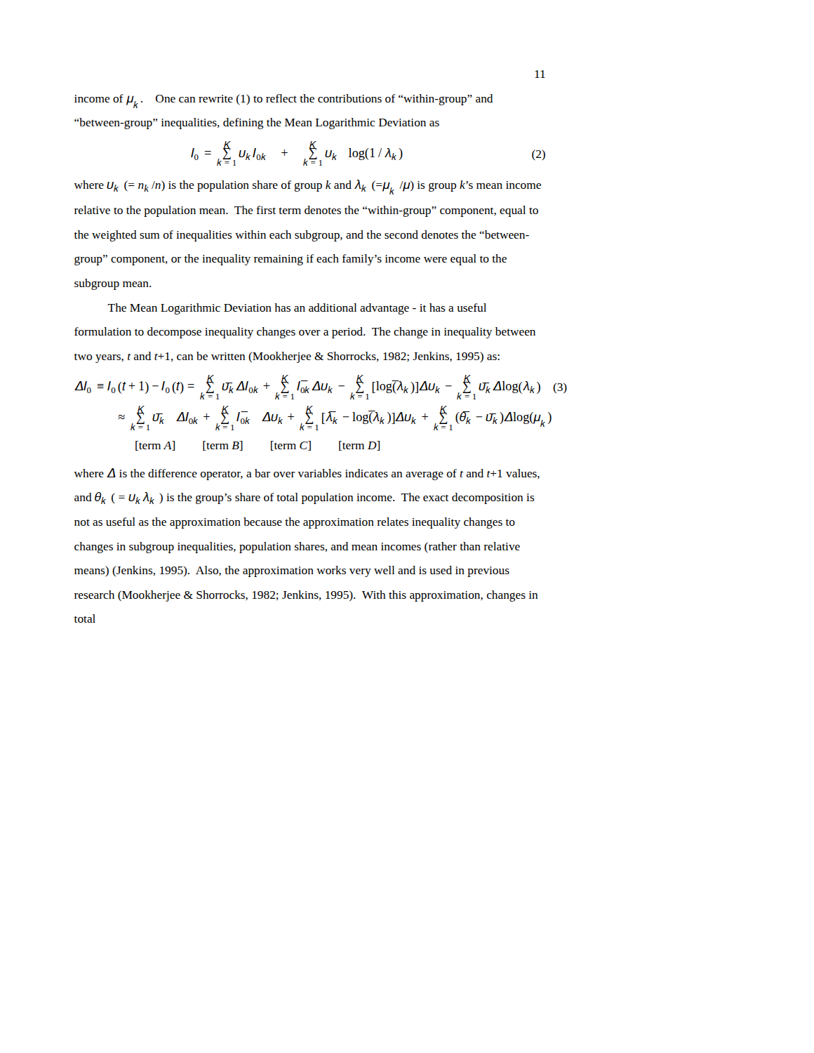11
income of μk. One can rewrite (1) to reflect the contributions of “within-group” and “between-group” inequalities, defining the Mean Logarithmic Deviation as
I0 = ∑ k=1 K υk I0k + ∑ k=1 K υk   log (1/λk)
(2)
where υk (= nk /n) is the population share of group k and λk (=μk /μ) is group k’s mean income relative to the population mean. The first term denotes the “within-group” component, equal to the weighted sum of inequalities within each subgroup, and the second denotes the “between-group” component, or the inequality remaining if each family’s income were equal to the subgroup mean.
The Mean Logarithmic Deviation has an additional advantage - it has a useful formulation to decompose inequality changes over a period. The change in inequality between two years, t and t+1, can be written (Mookherjee & Shorrocks, 1982; Jenkins, 1995) as:
ΔI0 ≡ I0(t+1) − I0(t) = ∑k=1K υk¯ ΔI0k + ∑k=1K I0k¯ Δυk − ∑k=1K [log(λk)]¯ Δυk − ∑k=1K υk¯ Δlog(λk)
(3)
≈ ∑k=1K υk¯   ΔI0k + ∑k=1K I0k¯   Δυk + ∑k=1K [ λk¯ − log(λk)¯ ] Δυk + ∑k=1K ( θk¯ − υk¯ ) Δlog(μk)
[term A] [term B] [term C] [term D]
where Δ is the difference operator, a bar over variables indicates an average of t and t+1 values, and θk ( = υkλk ) is the group’s share of total population income. The exact decomposition is not as useful as the approximation because the approximation relates inequality changes to changes in subgroup inequalities, population shares, and mean incomes (rather than relative means) (Jenkins, 1995). Also, the approximation works very well and is used in previous research (Mookherjee & Shorrocks, 1982; Jenkins, 1995). With this approximation, changes in total